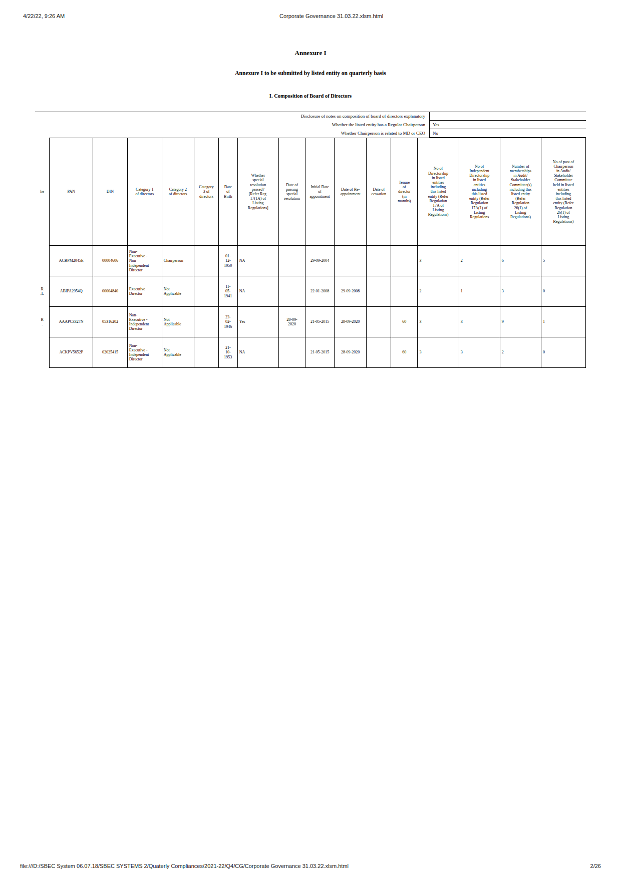4/22/22, 9:26 AM
Corporate Governance 31.03.22.xlsm.html
Annexure I
Annexure I to be submitted by listed entity on quarterly basis
I. Composition of Board of Directors
| Disclosure of notes on composition of board of directors explanatory | |
| Whether the listed entity has a Regular Chairperson | Yes |
| Whether Chairperson is related to MD or CEO | No |
| he | PAN | DIN | Category 1 of directors | Category 2 of directors | Category 3 of directors | Date of Birth | Whether special resolution passed? [Refer Reg. 17(1A) of Listing Regulations] | Date of passing special resolution | Initial Date of appointment | Date of Re- appointment | Date of cessation | Tenure of director (in months) | No of Directorship in listed entities including this listed entity (Refer Regulation 17A of Listing Regulations) | No of Independent Directorship in listed entities including this listed entity (Refer Regulation 17A(1) of Listing Regulations | Number of memberships in Audit/ Stakeholder Committee(s) including this listed entity (Refer Regulation 26(1) of Listing Regulations) | No of post of Chairperson in Audit/ Stakeholder Committee held in listed entities including this listed entity (Refer Regulation 26(1) of Listing Regulations) |
| --- | --- | --- | --- | --- | --- | --- | --- | --- | --- | --- | --- | --- | --- | --- | --- | --- |
| | ACBPM2045E | 00004606 | Non- Executive - Non Independent Director | Chairperson | | 01- 12- 1950 | NA | | 29-09-2004 | | | | 3 | 2 | 6 | 5 |
| R ,L | ABIPA2954Q | 00004840 | Executive Director | Not Applicable | | 11- 05- 1941 | NA | | 22-01-2008 | 29-09-2008 | | | 2 | 1 | 3 | 0 |
| R . | AAAPC3327N | 05316202 | Non- Executive - Independent Director | Not Applicable | | 23- 02- 1946 | Yes | 28-09- 2020 | 21-05-2015 | 28-09-2020 | | 60 | 3 | 3 | 9 | 1 |
| | ACKPV5652P | 02025415 | Non- Executive - Independent Director | Not Applicable | | 21- 10- 1953 | NA | | 21-05-2015 | 28-09-2020 | | 60 | 3 | 3 | 2 | 0 |
file:///D:/SBEC System 06.07.18/SBEC SYSTEMS 2/Quaterly Compliances/2021-22/Q4/CG/Corporate Governance 31.03.22.xlsm.html
2/26